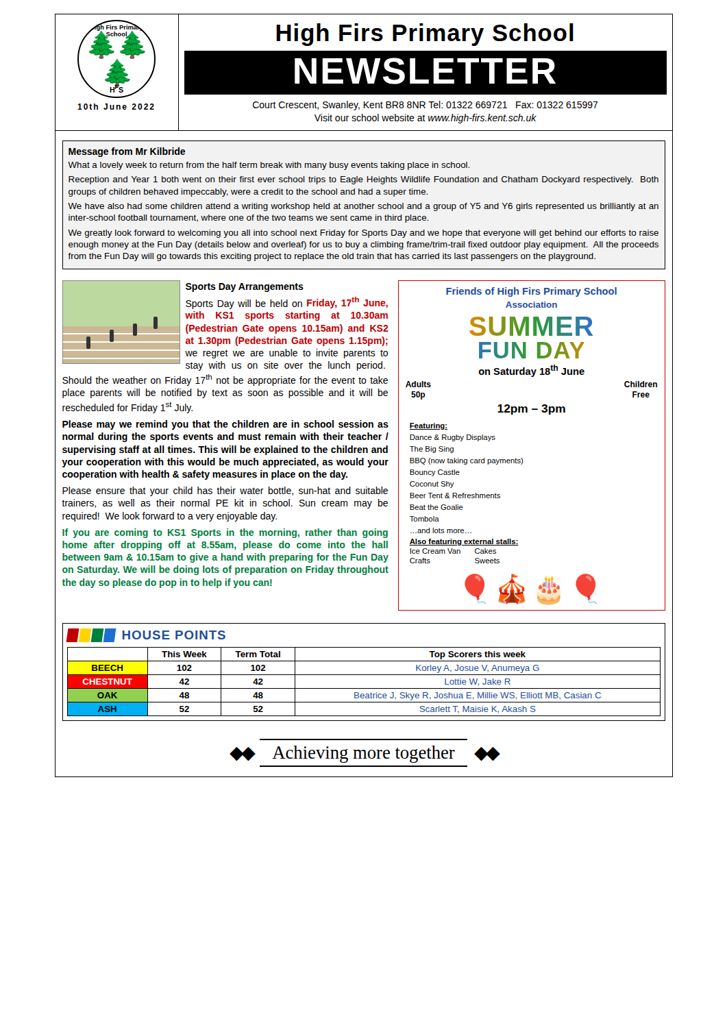High Firs Primary School 🌲🌲🌲 HFS
10th June 2022
High Firs Primary School
NEWSLETTER
Court Crescent, Swanley, Kent BR8 8NR Tel: 01322 669721 Fax: 01322 615997
Visit our school website at www.high-firs.kent.sch.uk
Message from Mr Kilbride
What a lovely week to return from the half term break with many busy events taking place in school.
Reception and Year 1 both went on their first ever school trips to Eagle Heights Wildlife Foundation and Chatham Dockyard respectively. Both groups of children behaved impeccably, were a credit to the school and had a super time.
We have also had some children attend a writing workshop held at another school and a group of Y5 and Y6 girls represented us brilliantly at an inter-school football tournament, where one of the two teams we sent came in third place.
We greatly look forward to welcoming you all into school next Friday for Sports Day and we hope that everyone will get behind our efforts to raise enough money at the Fun Day (details below and overleaf) for us to buy a climbing frame/trim-trail fixed outdoor play equipment. All the proceeds from the Fun Day will go towards this exciting project to replace the old train that has carried its last passengers on the playground.
Sports Day Arrangements
Sports Day will be held on Friday, 17th June, with KS1 sports starting at 10.30am (Pedestrian Gate opens 10.15am) and KS2 at 1.30pm (Pedestrian Gate opens 1.15pm); we regret we are unable to invite parents to stay with us on site over the lunch period. Should the weather on Friday 17th not be appropriate for the event to take place parents will be notified by text as soon as possible and it will be rescheduled for Friday 1st July.
Please may we remind you that the children are in school session as normal during the sports events and must remain with their teacher / supervising staff at all times. This will be explained to the children and your cooperation with this would be much appreciated, as would your cooperation with health & safety measures in place on the day.
Please ensure that your child has their water bottle, sun-hat and suitable trainers, as well as their normal PE kit in school. Sun cream may be required! We look forward to a very enjoyable day.
If you are coming to KS1 Sports in the morning, rather than going home after dropping off at 8.55am, please do come into the hall between 9am & 10.15am to give a hand with preparing for the Fun Day on Saturday. We will be doing lots of preparation on Friday throughout the day so please do pop in to help if you can!
Friends of High Firs Primary School
Association
SUMMER
FUN DAY
on Saturday 18th June
Adults
50p Children
Free
12pm – 3pm
Featuring:
Dance & Rugby Displays
The Big Sing
BBQ (now taking card payments)
Bouncy Castle
Coconut Shy
Beer Tent & Refreshments
Beat the Goalie
Tombola
…and lots more…
Also featuring external stalls:
Ice Cream Van
Crafts
Cakes
Sweets
🎈🎪🎂🎈
HOUSE POINTS
| | This Week | Term Total | Top Scorers this week |
| --- | --- | --- | --- |
| BEECH | 102 | 102 | Korley A, Josue V, Anumeya G |
| CHESTNUT | 42 | 42 | Lottie W, Jake R |
| OAK | 48 | 48 | Beatrice J, Skye R, Joshua E, Millie WS, Elliott MB, Casian C |
| ASH | 52 | 52 | Scarlett T, Maisie K, Akash S |
◆◆ Achieving more together ◆◆